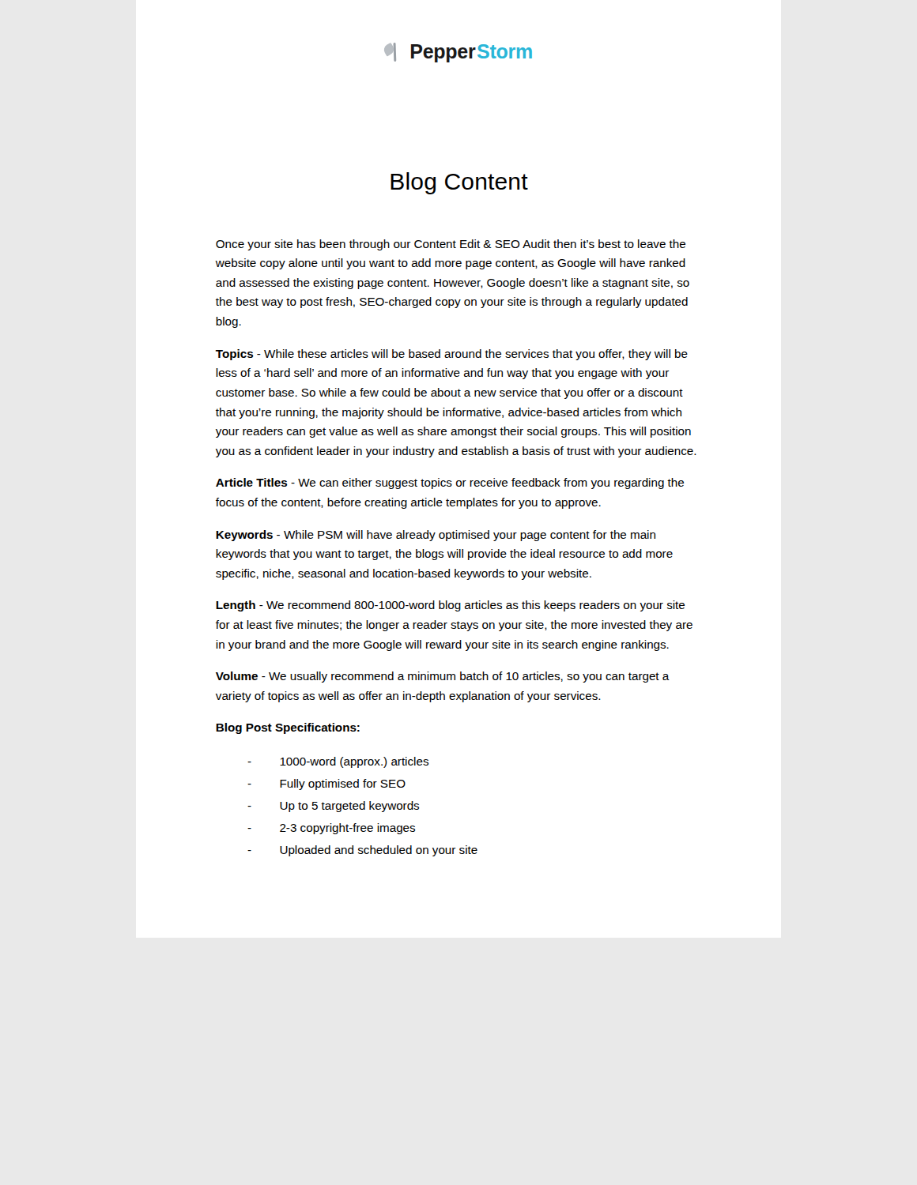Pepper Storm
Blog Content
Once your site has been through our Content Edit & SEO Audit then it’s best to leave the website copy alone until you want to add more page content, as Google will have ranked and assessed the existing page content. However, Google doesn’t like a stagnant site, so the best way to post fresh, SEO-charged copy on your site is through a regularly updated blog.
Topics - While these articles will be based around the services that you offer, they will be less of a ‘hard sell’ and more of an informative and fun way that you engage with your customer base. So while a few could be about a new service that you offer or a discount that you’re running, the majority should be informative, advice-based articles from which your readers can get value as well as share amongst their social groups. This will position you as a confident leader in your industry and establish a basis of trust with your audience.
Article Titles - We can either suggest topics or receive feedback from you regarding the focus of the content, before creating article templates for you to approve.
Keywords - While PSM will have already optimised your page content for the main keywords that you want to target, the blogs will provide the ideal resource to add more specific, niche, seasonal and location-based keywords to your website.
Length - We recommend 800-1000-word blog articles as this keeps readers on your site for at least five minutes; the longer a reader stays on your site, the more invested they are in your brand and the more Google will reward your site in its search engine rankings.
Volume - We usually recommend a minimum batch of 10 articles, so you can target a variety of topics as well as offer an in-depth explanation of your services.
Blog Post Specifications:
1000-word (approx.) articles
Fully optimised for SEO
Up to 5 targeted keywords
2-3 copyright-free images
Uploaded and scheduled on your site